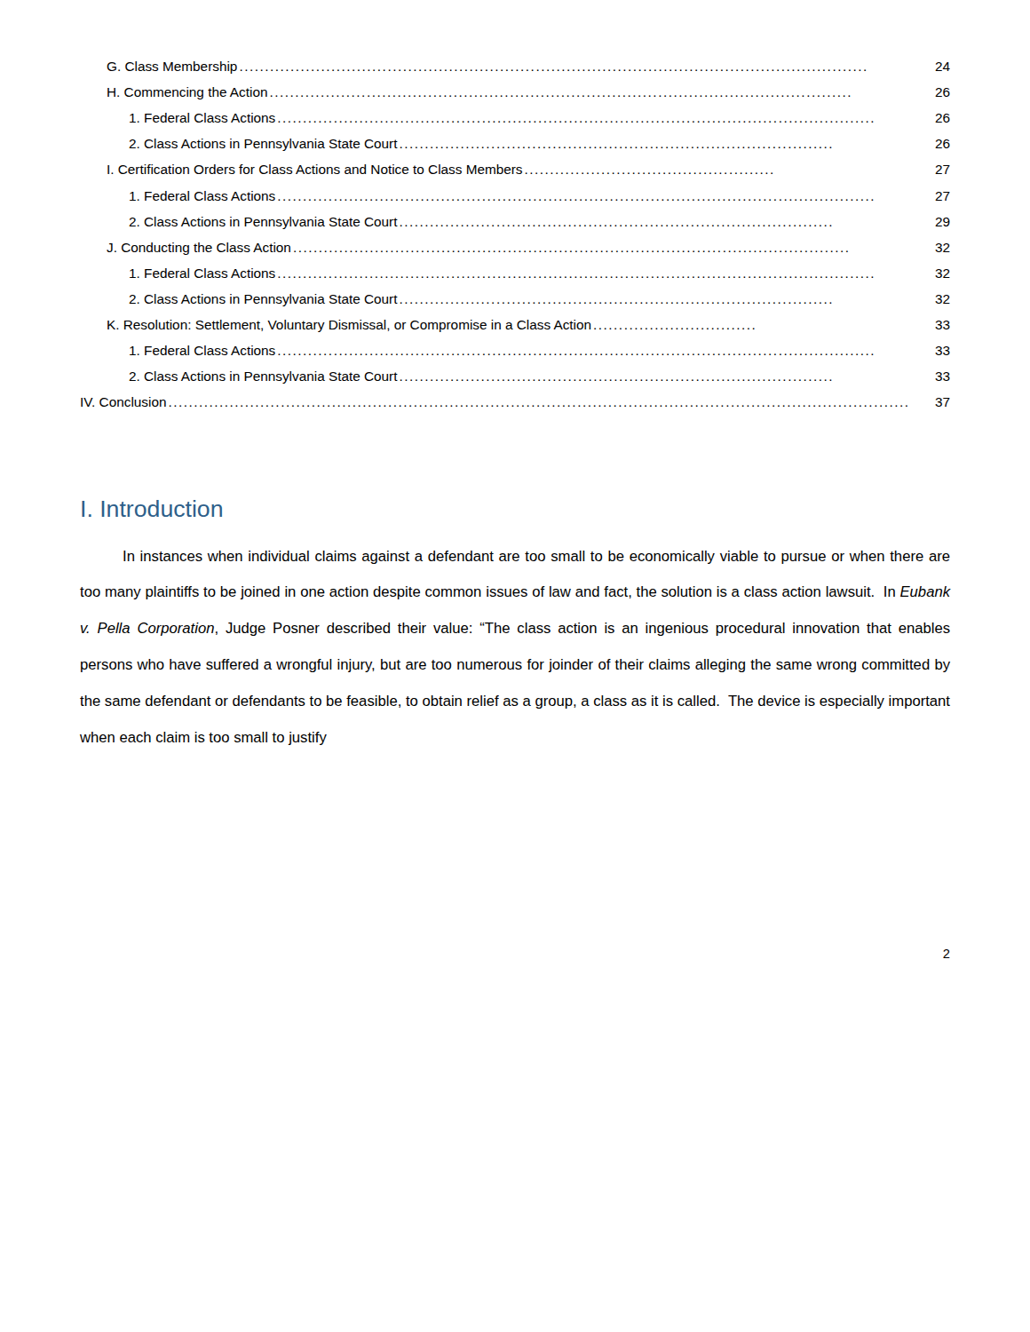G. Class Membership ........................................................................................................................... 24
H. Commencing the Action .................................................................................................................. 26
1. Federal Class Actions ..................................................................................................................... 26
2. Class Actions in Pennsylvania State Court ..................................................................................... 26
I. Certification Orders for Class Actions and Notice to Class Members ................................................. 27
1. Federal Class Actions ..................................................................................................................... 27
2. Class Actions in Pennsylvania State Court ..................................................................................... 29
J. Conducting the Class Action ............................................................................................................. 32
1. Federal Class Actions ..................................................................................................................... 32
2. Class Actions in Pennsylvania State Court ..................................................................................... 32
K. Resolution: Settlement, Voluntary Dismissal, or Compromise in a Class Action ................................ 33
1. Federal Class Actions ..................................................................................................................... 33
2. Class Actions in Pennsylvania State Court ..................................................................................... 33
IV. Conclusion ................................................................................................................................................. 37
I. Introduction
In instances when individual claims against a defendant are too small to be economically viable to pursue or when there are too many plaintiffs to be joined in one action despite common issues of law and fact, the solution is a class action lawsuit. In Eubank v. Pella Corporation, Judge Posner described their value: “The class action is an ingenious procedural innovation that enables persons who have suffered a wrongful injury, but are too numerous for joinder of their claims alleging the same wrong committed by the same defendant or defendants to be feasible, to obtain relief as a group, a class as it is called. The device is especially important when each claim is too small to justify
2